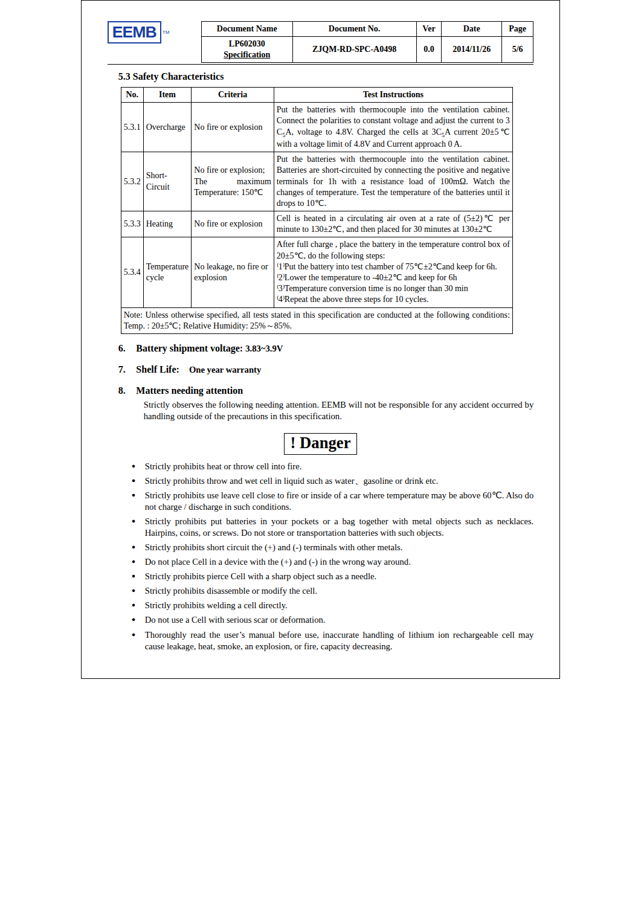EEMB
TM
| Document Name | Document No. | Ver | Date | Page |
| --- | --- | --- | --- | --- |
| LP602030 Specification | ZJQM-RD-SPC-A0498 | 0.0 | 2014/11/26 | 5/6 |
5.3 Safety Characteristics
| No. | Item | Criteria | Test Instructions |
| --- | --- | --- | --- |
| 5.3.1 | Overcharge | No fire or explosion | Put the batteries with thermocouple into the ventilation cabinet. Connect the polarities to constant voltage and adjust the current to 3 C 5 A, voltage to 4.8V. Charged the cells at 3C 5 A current 20±5℃ with a voltage limit of 4.8V and Current approach 0 A. |
| 5.3.2 | Short-Circuit | No fire or explosion; The maximum Temperature: 150℃ | Put the batteries with thermocouple into the ventilation cabinet. Batteries are short-circuited by connecting the positive and negative terminals for 1h with a resistance load of 100mΩ. Watch the changes of temperature. Test the temperature of the batteries until it drops to 10℃. |
| 5.3.3 | Heating | No fire or explosion | Cell is heated in a circulating air oven at a rate of (5±2)℃ per minute to 130±2℃, and then placed for 30 minutes at 130±2℃ |
| 5.3.4 | Temperature cycle | No leakage, no fire or explosion | After full charge , place the battery in the temperature control box of 20±5℃, do the following steps: ⁽1⁾Put the battery into test chamber of 75℃±2℃and keep for 6h. ⁽2⁾Lower the temperature to -40±2℃ and keep for 6h ⁽3⁾Temperature conversion time is no longer than 30 min ⁽4⁾Repeat the above three steps for 10 cycles. |
| Note: Unless otherwise specified, all tests stated in this specification are conducted at the following conditions: Temp. : 20±5℃; Relative Humidity: 25%～85%. |
6. Battery shipment voltage: 3.83~3.9V
7. Shelf Life: One year warranty
8. Matters needing attention
Strictly observes the following needing attention. EEMB will not be responsible for any accident occurred by handling outside of the precautions in this specification.
! Danger
Strictly prohibits heat or throw cell into fire.
Strictly prohibits throw and wet cell in liquid such as water、gasoline or drink etc.
Strictly prohibits use leave cell close to fire or inside of a car where temperature may be above 60℃. Also do not charge / discharge in such conditions.
Strictly prohibits put batteries in your pockets or a bag together with metal objects such as necklaces. Hairpins, coins, or screws. Do not store or transportation batteries with such objects.
Strictly prohibits short circuit the (+) and (-) terminals with other metals.
Do not place Cell in a device with the (+) and (-) in the wrong way around.
Strictly prohibits pierce Cell with a sharp object such as a needle.
Strictly prohibits disassemble or modify the cell.
Strictly prohibits welding a cell directly.
Do not use a Cell with serious scar or deformation.
Thoroughly read the user’s manual before use, inaccurate handling of lithium ion rechargeable cell may cause leakage, heat, smoke, an explosion, or fire, capacity decreasing.